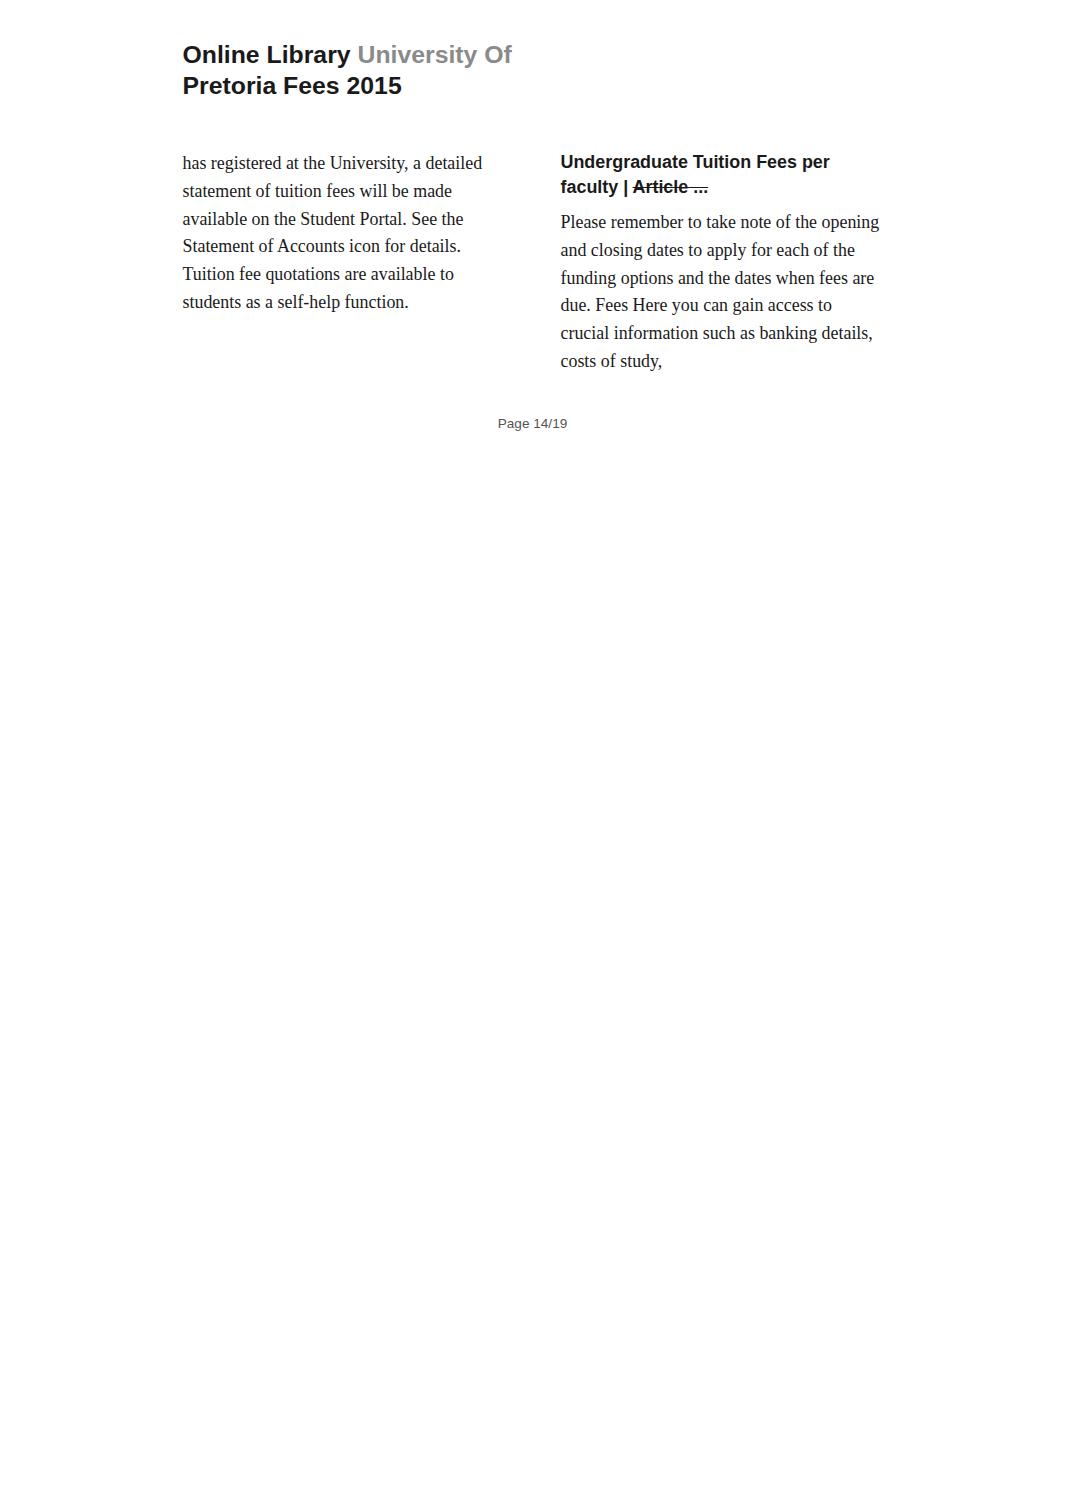Online Library University Of
Pretoria Fees 2015
has registered at the University, a detailed statement of tuition fees will be made available on the Student Portal. See the Statement of Accounts icon for details. Tuition fee quotations are available to students as a self-help function.
Undergraduate Tuition Fees per faculty | Article ...
Please remember to take note of the opening and closing dates to apply for each of the funding options and the dates when fees are due. Fees Here you can gain access to crucial information such as banking details, costs of study,
Page 14/19